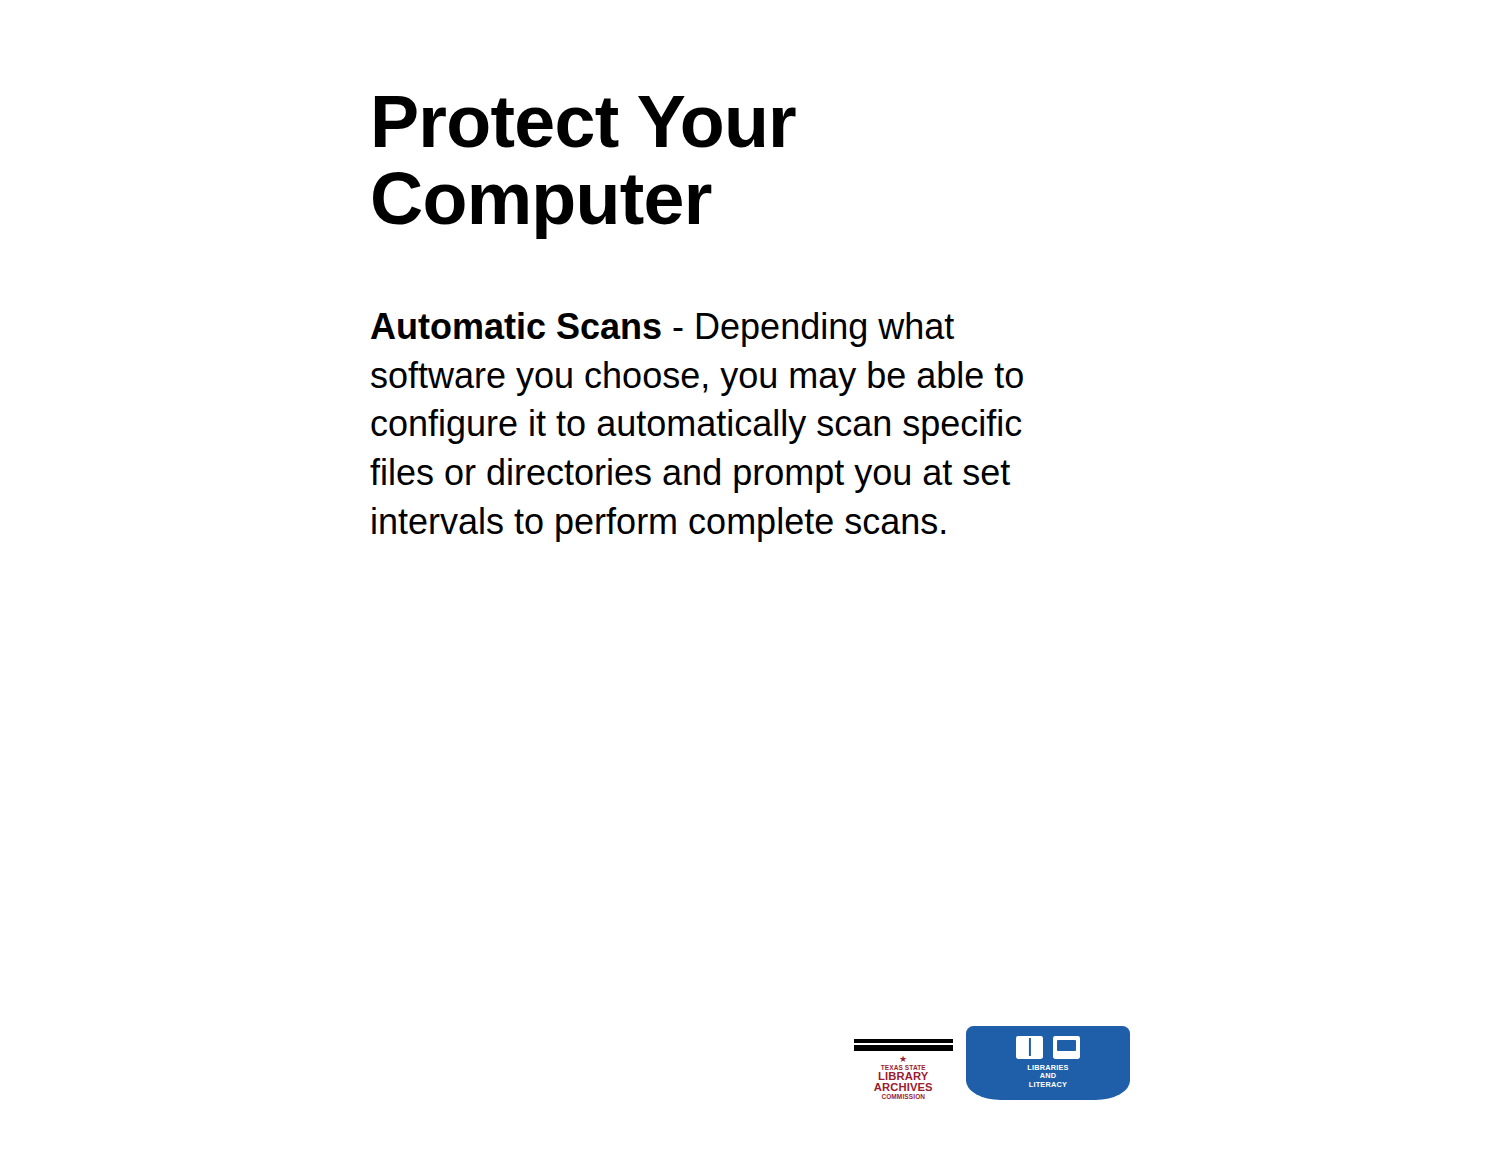Protect Your Computer
Automatic Scans - Depending what software you choose, you may be able to configure it to automatically scan specific files or directories and prompt you at set intervals to perform complete scans.
★
Texas State
Library Archives
Commission
Libraries
and
Literacy